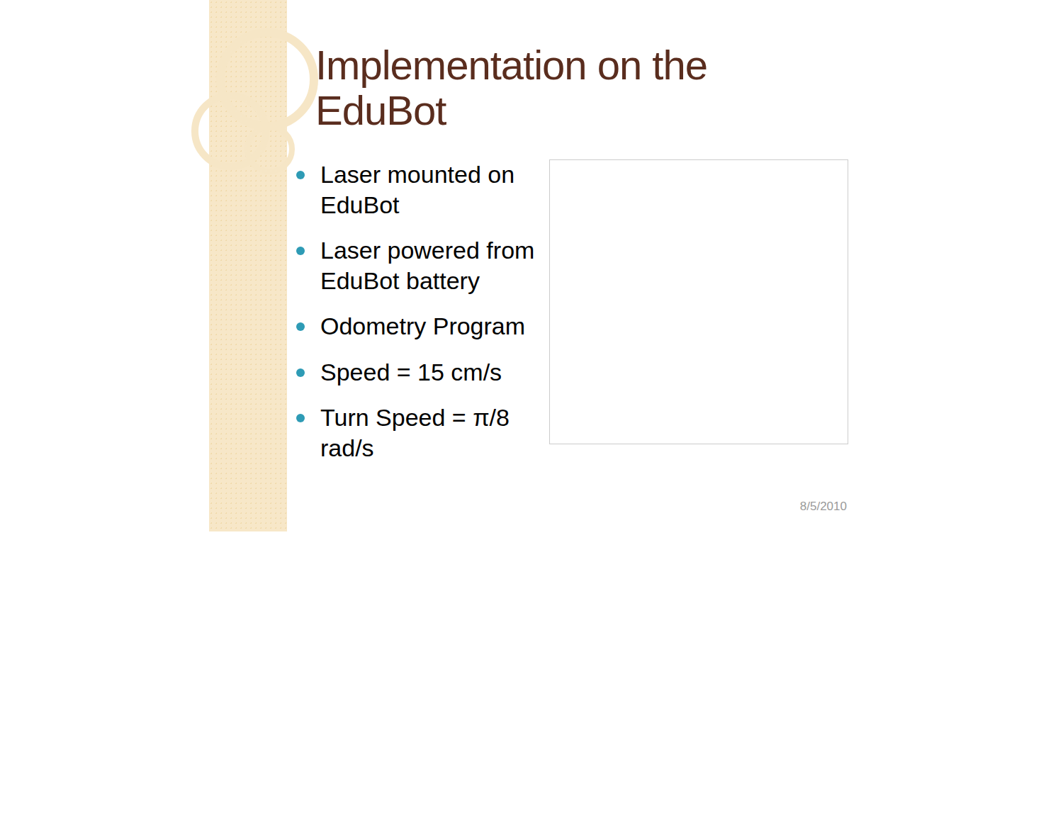Implementation on the EduBot
Laser mounted on EduBot
Laser powered from EduBot battery
Odometry Program
Speed = 15 cm/s
Turn Speed = π/8 rad/s
8/5/2010